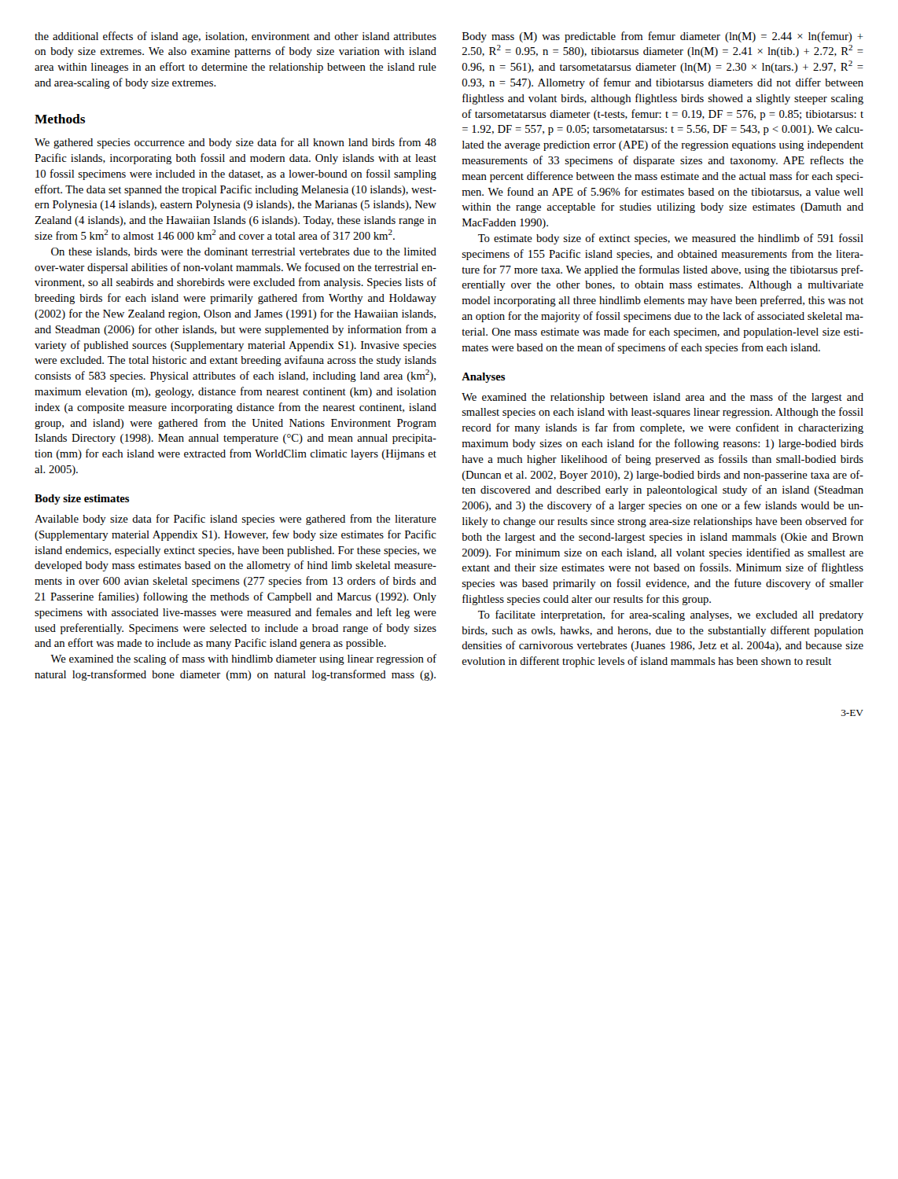the additional effects of island age, isolation, environment and other island attributes on body size extremes. We also examine patterns of body size variation with island area within lineages in an effort to determine the relationship between the island rule and area-scaling of body size extremes.
Methods
We gathered species occurrence and body size data for all known land birds from 48 Pacific islands, incorporating both fossil and modern data. Only islands with at least 10 fossil specimens were included in the dataset, as a lower-bound on fossil sampling effort. The data set spanned the tropical Pacific including Melanesia (10 islands), western Polynesia (14 islands), eastern Polynesia (9 islands), the Marianas (5 islands), New Zealand (4 islands), and the Hawaiian Islands (6 islands). Today, these islands range in size from 5 km2 to almost 146 000 km2 and cover a total area of 317 200 km2.
On these islands, birds were the dominant terrestrial vertebrates due to the limited over-water dispersal abilities of non-volant mammals. We focused on the terrestrial environment, so all seabirds and shorebirds were excluded from analysis. Species lists of breeding birds for each island were primarily gathered from Worthy and Holdaway (2002) for the New Zealand region, Olson and James (1991) for the Hawaiian islands, and Steadman (2006) for other islands, but were supplemented by information from a variety of published sources (Supplementary material Appendix S1). Invasive species were excluded. The total historic and extant breeding avifauna across the study islands consists of 583 species. Physical attributes of each island, including land area (km2), maximum elevation (m), geology, distance from nearest continent (km) and isolation index (a composite measure incorporating distance from the nearest continent, island group, and island) were gathered from the United Nations Environment Program Islands Directory (1998). Mean annual temperature (°C) and mean annual precipitation (mm) for each island were extracted from WorldClim climatic layers (Hijmans et al. 2005).
Body size estimates
Available body size data for Pacific island species were gathered from the literature (Supplementary material Appendix S1). However, few body size estimates for Pacific island endemics, especially extinct species, have been published. For these species, we developed body mass estimates based on the allometry of hind limb skeletal measurements in over 600 avian skeletal specimens (277 species from 13 orders of birds and 21 Passerine families) following the methods of Campbell and Marcus (1992). Only specimens with associated live-masses were measured and females and left leg were used preferentially. Specimens were selected to include a broad range of body sizes and an effort was made to include as many Pacific island genera as possible.
We examined the scaling of mass with hindlimb diameter using linear regression of natural log-transformed bone diameter (mm) on natural log-transformed mass (g). Body mass (M) was predictable from femur diameter (ln(M) = 2.44 × ln(femur) + 2.50, R2 = 0.95, n = 580), tibiotarsus diameter (ln(M) = 2.41 × ln(tib.) + 2.72, R2 = 0.96, n = 561), and tarsometatarsus diameter (ln(M) = 2.30 × ln(tars.) + 2.97, R2 = 0.93, n = 547). Allometry of femur and tibiotarsus diameters did not differ between flightless and volant birds, although flightless birds showed a slightly steeper scaling of tarsometatarsus diameter (t-tests, femur: t = 0.19, DF = 576, p = 0.85; tibiotarsus: t = 1.92, DF = 557, p = 0.05; tarsometatarsus: t = 5.56, DF = 543, p < 0.001). We calculated the average prediction error (APE) of the regression equations using independent measurements of 33 specimens of disparate sizes and taxonomy. APE reflects the mean percent difference between the mass estimate and the actual mass for each specimen. We found an APE of 5.96% for estimates based on the tibiotarsus, a value well within the range acceptable for studies utilizing body size estimates (Damuth and MacFadden 1990).
To estimate body size of extinct species, we measured the hindlimb of 591 fossil specimens of 155 Pacific island species, and obtained measurements from the literature for 77 more taxa. We applied the formulas listed above, using the tibiotarsus preferentially over the other bones, to obtain mass estimates. Although a multivariate model incorporating all three hindlimb elements may have been preferred, this was not an option for the majority of fossil specimens due to the lack of associated skeletal material. One mass estimate was made for each specimen, and population-level size estimates were based on the mean of specimens of each species from each island.
Analyses
We examined the relationship between island area and the mass of the largest and smallest species on each island with least-squares linear regression. Although the fossil record for many islands is far from complete, we were confident in characterizing maximum body sizes on each island for the following reasons: 1) large-bodied birds have a much higher likelihood of being preserved as fossils than small-bodied birds (Duncan et al. 2002, Boyer 2010), 2) large-bodied birds and non-passerine taxa are often discovered and described early in paleontological study of an island (Steadman 2006), and 3) the discovery of a larger species on one or a few islands would be unlikely to change our results since strong area-size relationships have been observed for both the largest and the second-largest species in island mammals (Okie and Brown 2009). For minimum size on each island, all volant species identified as smallest are extant and their size estimates were not based on fossils. Minimum size of flightless species was based primarily on fossil evidence, and the future discovery of smaller flightless species could alter our results for this group.
To facilitate interpretation, for area-scaling analyses, we excluded all predatory birds, such as owls, hawks, and herons, due to the substantially different population densities of carnivorous vertebrates (Juanes 1986, Jetz et al. 2004a), and because size evolution in different trophic levels of island mammals has been shown to result
3-EV